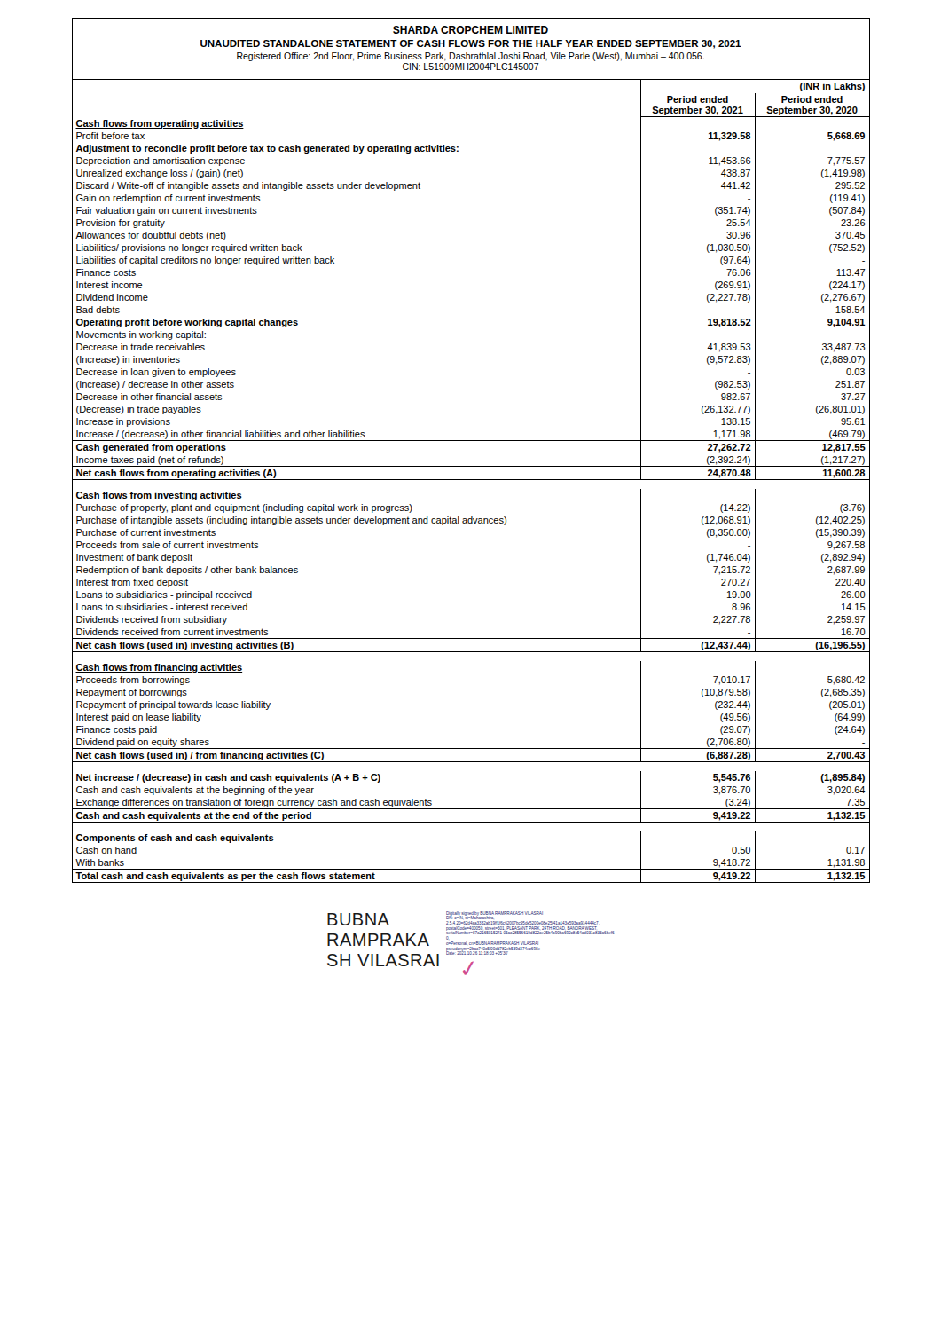SHARDA CROPCHEM LIMITED
UNAUDITED STANDALONE STATEMENT OF CASH FLOWS FOR THE HALF YEAR ENDED SEPTEMBER 30, 2021
Registered Office: 2nd Floor, Prime Business Park, Dashrathlal Joshi Road, Vile Parle (West), Mumbai – 400 056.
CIN: L51909MH2004PLC145007
| | (INR in Lakhs) |
| | Period ended September 30, 2021 | Period ended September 30, 2020 |
| Cash flows from operating activities | | |
| Profit before tax | 11,329.58 | 5,668.69 |
| Adjustment to reconcile profit before tax to cash generated by operating activities: | | |
| Depreciation and amortisation expense | 11,453.66 | 7,775.57 |
| Unrealized exchange loss / (gain) (net) | 438.87 | (1,419.98) |
| Discard / Write-off of intangible assets and intangible assets under development | 441.42 | 295.52 |
| Gain on redemption of current investments | - | (119.41) |
| Fair valuation gain on current investments | (351.74) | (507.84) |
| Provision for gratuity | 25.54 | 23.26 |
| Allowances for doubtful debts (net) | 30.96 | 370.45 |
| Liabilities/ provisions no longer required written back | (1,030.50) | (752.52) |
| Liabilities of capital creditors no longer required written back | (97.64) | - |
| Finance costs | 76.06 | 113.47 |
| Interest income | (269.91) | (224.17) |
| Dividend income | (2,227.78) | (2,276.67) |
| Bad debts | - | 158.54 |
| Operating profit before working capital changes | 19,818.52 | 9,104.91 |
| Movements in working capital: | | |
| Decrease in trade receivables | 41,839.53 | 33,487.73 |
| (Increase) in inventories | (9,572.83) | (2,889.07) |
| Decrease in loan given to employees | - | 0.03 |
| (Increase) / decrease in other assets | (982.53) | 251.87 |
| Decrease in other financial assets | 982.67 | 37.27 |
| (Decrease) in trade payables | (26,132.77) | (26,801.01) |
| Increase in provisions | 138.15 | 95.61 |
| Increase / (decrease) in other financial liabilities and other liabilities | 1,171.98 | (469.79) |
| Cash generated from operations | 27,262.72 | 12,817.55 |
| Income taxes paid (net of refunds) | (2,392.24) | (1,217.27) |
| Net cash flows from operating activities (A) | 24,870.48 | 11,600.28 |
| Cash flows from investing activities | | |
| Purchase of property, plant and equipment (including capital work in progress) | (14.22) | (3.76) |
| Purchase of intangible assets (including intangible assets under development and capital advances) | (12,068.91) | (12,402.25) |
| Purchase of current investments | (8,350.00) | (15,390.39) |
| Proceeds from sale of current investments | - | 9,267.58 |
| Investment of bank deposit | (1,746.04) | (2,892.94) |
| Redemption of bank deposits / other bank balances | 7,215.72 | 2,687.99 |
| Interest from fixed deposit | 270.27 | 220.40 |
| Loans to subsidiaries - principal received | 19.00 | 26.00 |
| Loans to subsidiaries - interest received | 8.96 | 14.15 |
| Dividends received from subsidiary | 2,227.78 | 2,259.97 |
| Dividends received from current investments | - | 16.70 |
| Net cash flows (used in) investing activities (B) | (12,437.44) | (16,196.55) |
| Cash flows from financing activities | | |
| Proceeds from borrowings | 7,010.17 | 5,680.42 |
| Repayment of borrowings | (10,879.58) | (2,685.35) |
| Repayment of principal towards lease liability | (232.44) | (205.01) |
| Interest paid on lease liability | (49.56) | (64.99) |
| Finance costs paid | (29.07) | (24.64) |
| Dividend paid on equity shares | (2,706.80) | - |
| Net cash flows (used in) / from financing activities (C) | (6,887.28) | 2,700.43 |
| Net increase / (decrease) in cash and cash equivalents (A + B + C) | 5,545.76 | (1,895.84) |
| Cash and cash equivalents at the beginning of the year | 3,876.70 | 3,020.64 |
| Exchange differences on translation of foreign currency cash and cash equivalents | (3.24) | 7.35 |
| Cash and cash equivalents at the end of the period | 9,419.22 | 1,132.15 |
| Components of cash and cash equivalents | | |
| Cash on hand | 0.50 | 0.17 |
| With banks | 9,418.72 | 1,131.98 |
| Total cash and cash equivalents as per the cash flows statement | 9,419.22 | 1,132.15 |
BUBNA
RAMPRAKA
SH VILASRAI
Digitally signed by BUBNA RAMPRAKASH VILASRAI
DN: c=IN, st=Maharashtra,
2.5.4.20=62d4aa3332ab19ff1f6c62007bc95de5200e08e25f41a143e593aa914444c7,
postalCode=400050, street=501, PLEASANT PARK, 24TH ROAD, BANDRA WEST,
serialNumber=87a2165015241 05ac28556619d822ce25b4a90ba692c8c54ad031c833a6bef60,
o=Personal, cn=BUBNA RAMPRAKASH VILASRAI
pseudonym=2bac740c5f00dd782eb539d374ec698e
Date: 2021.10.26 11:18:03 +05'30'
✓